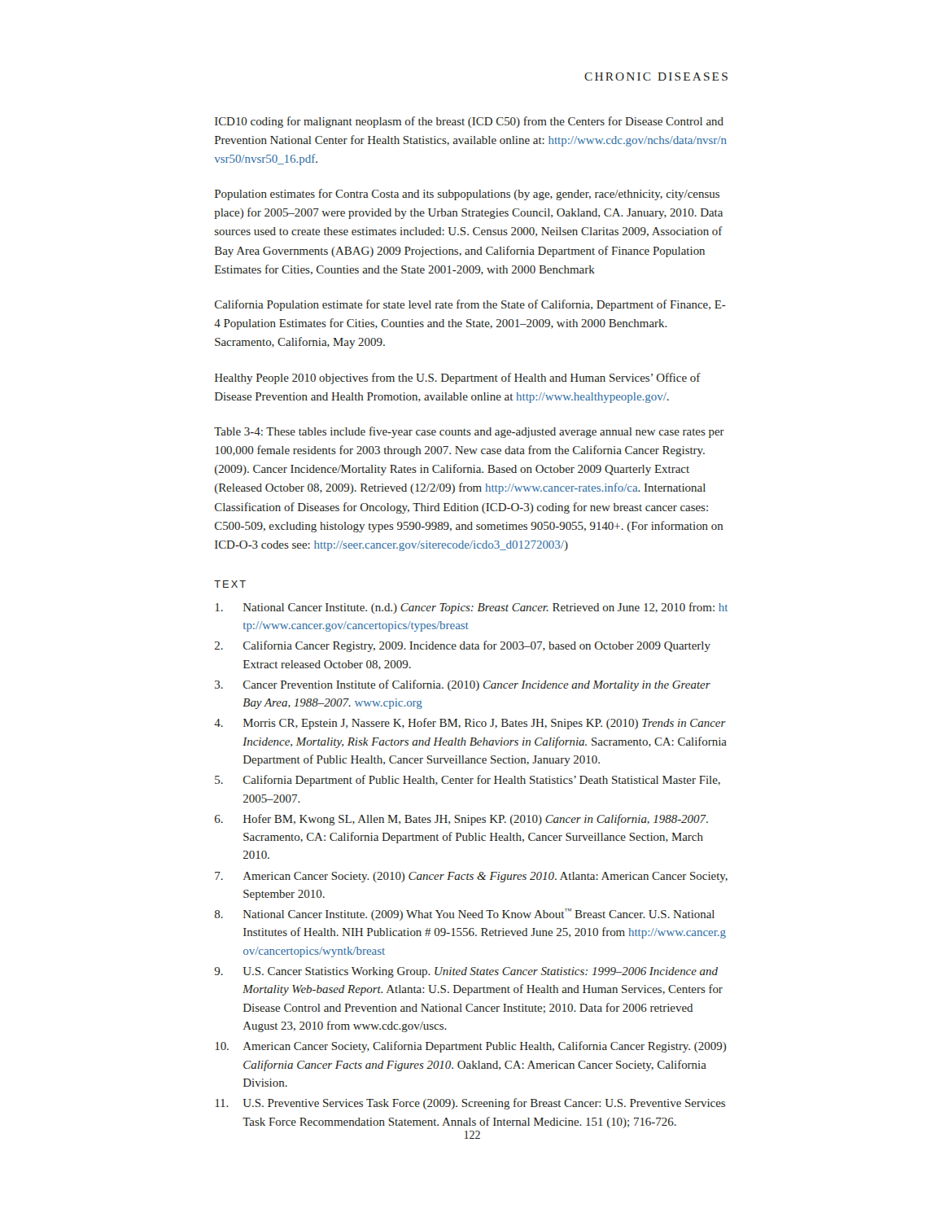CHRONIC DISEASES
ICD10 coding for malignant neoplasm of the breast (ICD C50) from the Centers for Disease Control and Prevention National Center for Health Statistics, available online at: http://www.cdc.gov/nchs/data/nvsr/nvsr50/nvsr50_16.pdf.
Population estimates for Contra Costa and its subpopulations (by age, gender, race/ethnicity, city/census place) for 2005–2007 were provided by the Urban Strategies Council, Oakland, CA. January, 2010. Data sources used to create these estimates included: U.S. Census 2000, Neilsen Claritas 2009, Association of Bay Area Governments (ABAG) 2009 Projections, and California Department of Finance Population Estimates for Cities, Counties and the State 2001-2009, with 2000 Benchmark
California Population estimate for state level rate from the State of California, Department of Finance, E-4 Population Estimates for Cities, Counties and the State, 2001–2009, with 2000 Benchmark. Sacramento, California, May 2009.
Healthy People 2010 objectives from the U.S. Department of Health and Human Services’ Office of Disease Prevention and Health Promotion, available online at http://www.healthypeople.gov/.
Table 3-4: These tables include five-year case counts and age-adjusted average annual new case rates per 100,000 female residents for 2003 through 2007. New case data from the California Cancer Registry. (2009). Cancer Incidence/Mortality Rates in California. Based on October 2009 Quarterly Extract (Released October 08, 2009). Retrieved (12/2/09) from http://www.cancer-rates.info/ca. International Classification of Diseases for Oncology, Third Edition (ICD-O-3) coding for new breast cancer cases: C500-509, excluding histology types 9590-9989, and sometimes 9050-9055, 9140+. (For information on ICD-O-3 codes see: http://seer.cancer.gov/siterecode/icdo3_d01272003/)
TEXT
National Cancer Institute. (n.d.) Cancer Topics: Breast Cancer. Retrieved on June 12, 2010 from: http://www.cancer.gov/cancertopics/types/breast
California Cancer Registry, 2009. Incidence data for 2003–07, based on October 2009 Quarterly Extract released October 08, 2009.
Cancer Prevention Institute of California. (2010) Cancer Incidence and Mortality in the Greater Bay Area, 1988–2007. www.cpic.org
Morris CR, Epstein J, Nassere K, Hofer BM, Rico J, Bates JH, Snipes KP. (2010) Trends in Cancer Incidence, Mortality, Risk Factors and Health Behaviors in California. Sacramento, CA: California Department of Public Health, Cancer Surveillance Section, January 2010.
California Department of Public Health, Center for Health Statistics’ Death Statistical Master File, 2005–2007.
Hofer BM, Kwong SL, Allen M, Bates JH, Snipes KP. (2010) Cancer in California, 1988-2007. Sacramento, CA: California Department of Public Health, Cancer Surveillance Section, March 2010.
American Cancer Society. (2010) Cancer Facts & Figures 2010. Atlanta: American Cancer Society, September 2010.
National Cancer Institute. (2009) What You Need To Know About™ Breast Cancer. U.S. National Institutes of Health. NIH Publication # 09-1556. Retrieved June 25, 2010 from http://www.cancer.gov/cancertopics/wyntk/breast
U.S. Cancer Statistics Working Group. United States Cancer Statistics: 1999–2006 Incidence and Mortality Web-based Report. Atlanta: U.S. Department of Health and Human Services, Centers for Disease Control and Prevention and National Cancer Institute; 2010. Data for 2006 retrieved August 23, 2010 from www.cdc.gov/uscs.
American Cancer Society, California Department Public Health, California Cancer Registry. (2009) California Cancer Facts and Figures 2010. Oakland, CA: American Cancer Society, California Division.
U.S. Preventive Services Task Force (2009). Screening for Breast Cancer: U.S. Preventive Services Task Force Recommendation Statement. Annals of Internal Medicine. 151 (10); 716-726.
122